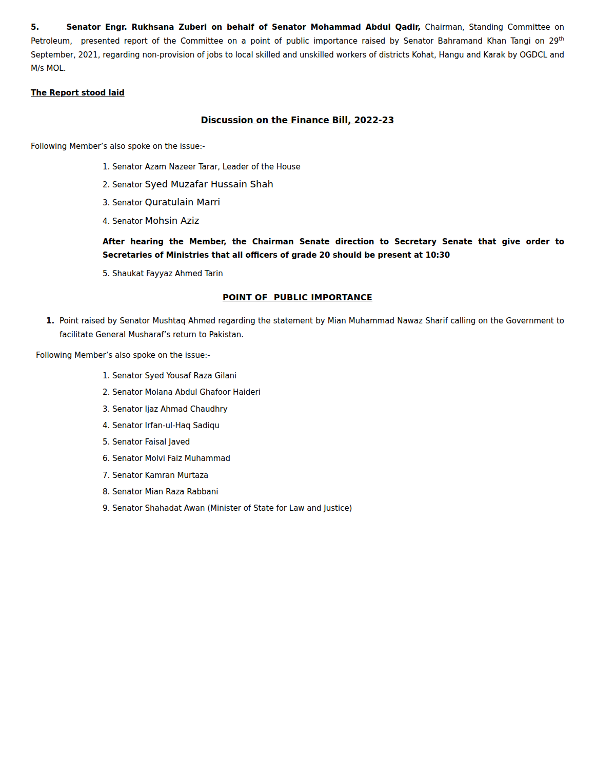5. Senator Engr. Rukhsana Zuberi on behalf of Senator Mohammad Abdul Qadir, Chairman, Standing Committee on Petroleum, presented report of the Committee on a point of public importance raised by Senator Bahramand Khan Tangi on 29th September, 2021, regarding non-provision of jobs to local skilled and unskilled workers of districts Kohat, Hangu and Karak by OGDCL and M/s MOL.
The Report stood laid
Discussion on the Finance Bill, 2022-23
Following Member’s also spoke on the issue:-
1. Senator Azam Nazeer Tarar, Leader of the House
2. Senator Syed Muzafar Hussain Shah
3. Senator Quratulain Marri
4. Senator Mohsin Aziz
After hearing the Member, the Chairman Senate direction to Secretary Senate that give order to Secretaries of Ministries that all officers of grade 20 should be present at 10:30
5. Shaukat Fayyaz Ahmed Tarin
POINT OF PUBLIC IMPORTANCE
1. Point raised by Senator Mushtaq Ahmed regarding the statement by Mian Muhammad Nawaz Sharif calling on the Government to facilitate General Musharaf’s return to Pakistan.
Following Member’s also spoke on the issue:-
1. Senator Syed Yousaf Raza Gilani
2. Senator Molana Abdul Ghafoor Haideri
3. Senator Ijaz Ahmad Chaudhry
4. Senator Irfan-ul-Haq Sadiqu
5. Senator Faisal Javed
6. Senator Molvi Faiz Muhammad
7. Senator Kamran Murtaza
8. Senator Mian Raza Rabbani
9. Senator Shahadat Awan (Minister of State for Law and Justice)